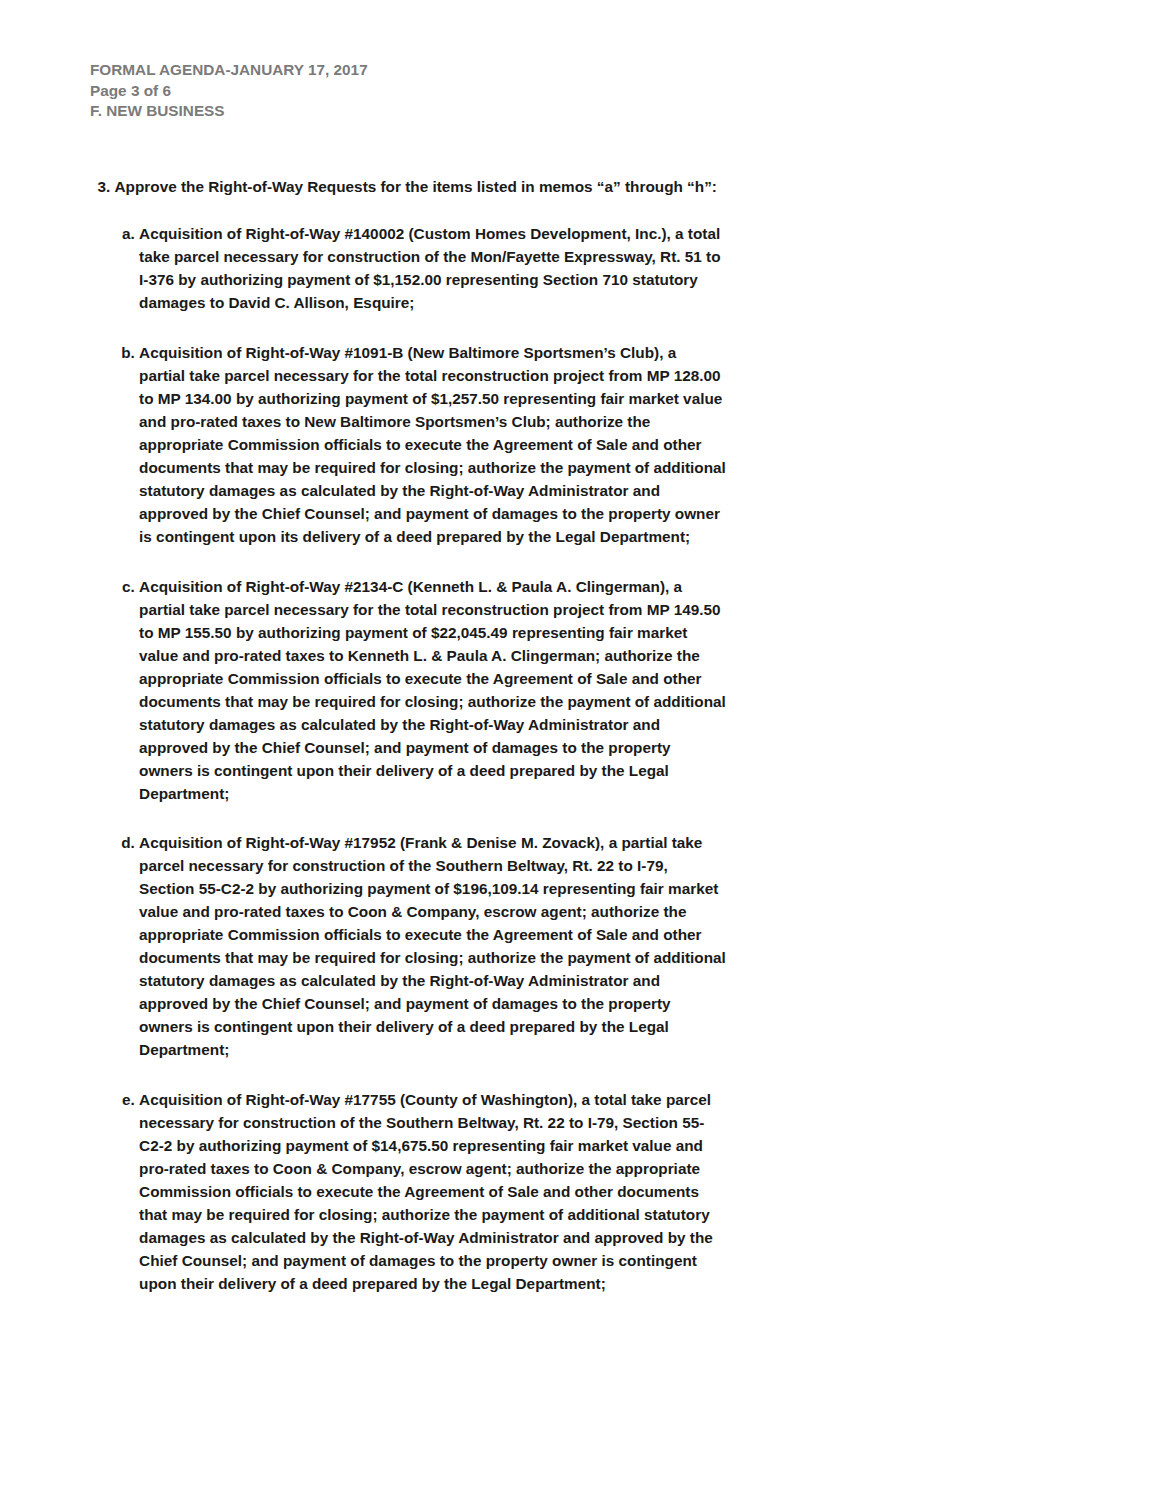FORMAL AGENDA-JANUARY 17, 2017
Page 3 of 6
F. NEW BUSINESS
Approve the Right-of-Way Requests for the items listed in memos “a” through “h”:
Acquisition of Right-of-Way #140002 (Custom Homes Development, Inc.), a total take parcel necessary for construction of the Mon/Fayette Expressway, Rt. 51 to I-376 by authorizing payment of $1,152.00 representing Section 710 statutory damages to David C. Allison, Esquire;
Acquisition of Right-of-Way #1091-B (New Baltimore Sportsmen’s Club), a partial take parcel necessary for the total reconstruction project from MP 128.00 to MP 134.00 by authorizing payment of $1,257.50 representing fair market value and pro-rated taxes to New Baltimore Sportsmen’s Club; authorize the appropriate Commission officials to execute the Agreement of Sale and other documents that may be required for closing; authorize the payment of additional statutory damages as calculated by the Right-of-Way Administrator and approved by the Chief Counsel; and payment of damages to the property owner is contingent upon its delivery of a deed prepared by the Legal Department;
Acquisition of Right-of-Way #2134-C (Kenneth L. & Paula A. Clingerman), a partial take parcel necessary for the total reconstruction project from MP 149.50 to MP 155.50 by authorizing payment of $22,045.49 representing fair market value and pro-rated taxes to Kenneth L. & Paula A. Clingerman; authorize the appropriate Commission officials to execute the Agreement of Sale and other documents that may be required for closing; authorize the payment of additional statutory damages as calculated by the Right-of-Way Administrator and approved by the Chief Counsel; and payment of damages to the property owners is contingent upon their delivery of a deed prepared by the Legal Department;
Acquisition of Right-of-Way #17952 (Frank & Denise M. Zovack), a partial take parcel necessary for construction of the Southern Beltway, Rt. 22 to I-79, Section 55-C2-2 by authorizing payment of $196,109.14 representing fair market value and pro-rated taxes to Coon & Company, escrow agent; authorize the appropriate Commission officials to execute the Agreement of Sale and other documents that may be required for closing; authorize the payment of additional statutory damages as calculated by the Right-of-Way Administrator and approved by the Chief Counsel; and payment of damages to the property owners is contingent upon their delivery of a deed prepared by the Legal Department;
Acquisition of Right-of-Way #17755 (County of Washington), a total take parcel necessary for construction of the Southern Beltway, Rt. 22 to I-79, Section 55-C2-2 by authorizing payment of $14,675.50 representing fair market value and pro-rated taxes to Coon & Company, escrow agent; authorize the appropriate Commission officials to execute the Agreement of Sale and other documents that may be required for closing; authorize the payment of additional statutory damages as calculated by the Right-of-Way Administrator and approved by the Chief Counsel; and payment of damages to the property owner is contingent upon their delivery of a deed prepared by the Legal Department;